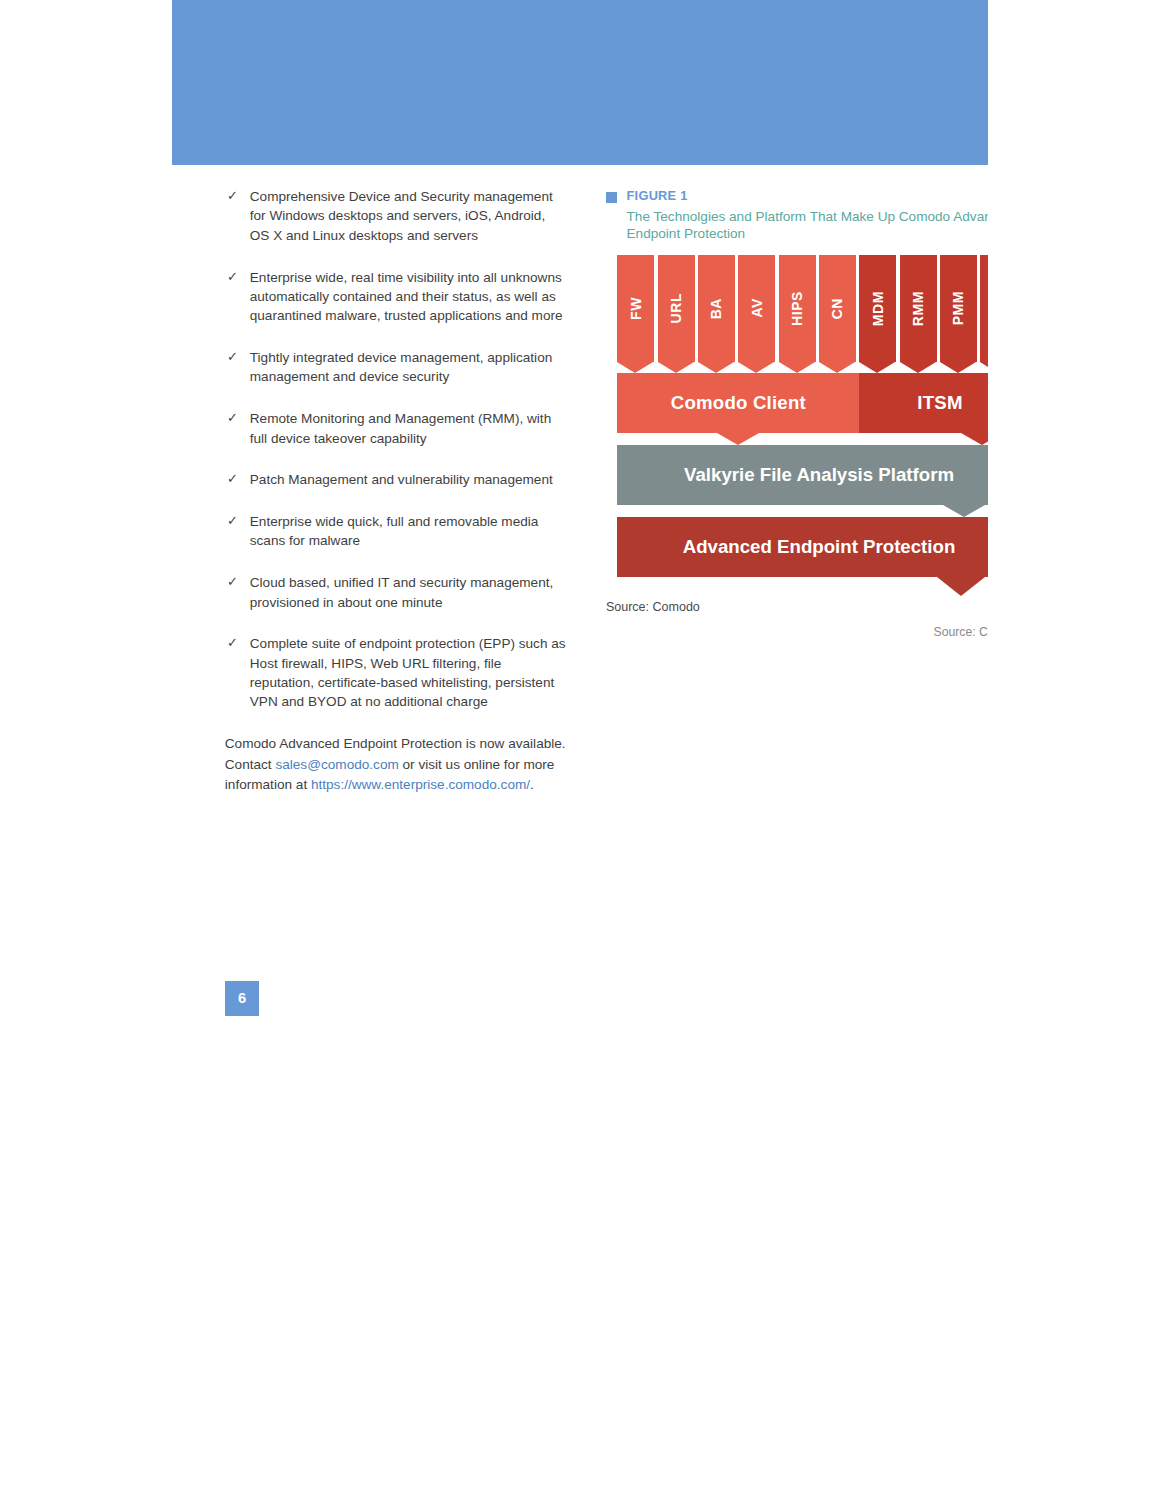Comprehensive Device and Security management for Windows desktops and servers, iOS, Android, OS X and Linux desktops and servers
Enterprise wide, real time visibility into all unknowns automatically contained and their status, as well as quarantined malware, trusted applications and more
Tightly integrated device management, application management and device security
Remote Monitoring and Management (RMM), with full device takeover capability
Patch Management and vulnerability management
Enterprise wide quick, full and removable media scans for malware
Cloud based, unified IT and security management, provisioned in about one minute
Complete suite of endpoint protection (EPP) such as Host firewall, HIPS, Web URL filtering, file reputation, certificate-based whitelisting, persistent VPN and BYOD at no additional charge
Comodo Advanced Endpoint Protection is now available. Contact sales@comodo.com or visit us online for more information at https://www.enterprise.comodo.com/.
FIGURE 1
The Technolgies and Platform That Make Up Comodo Advanced Endpoint Protection
FW
URL
BA
AV
HIPS
CN
MDM
RMM
PMM
SMM
Comodo Client
ITSM
Valkyrie File Analysis Platform
Advanced Endpoint Protection
Source: Comodo
Source: Comodo
6